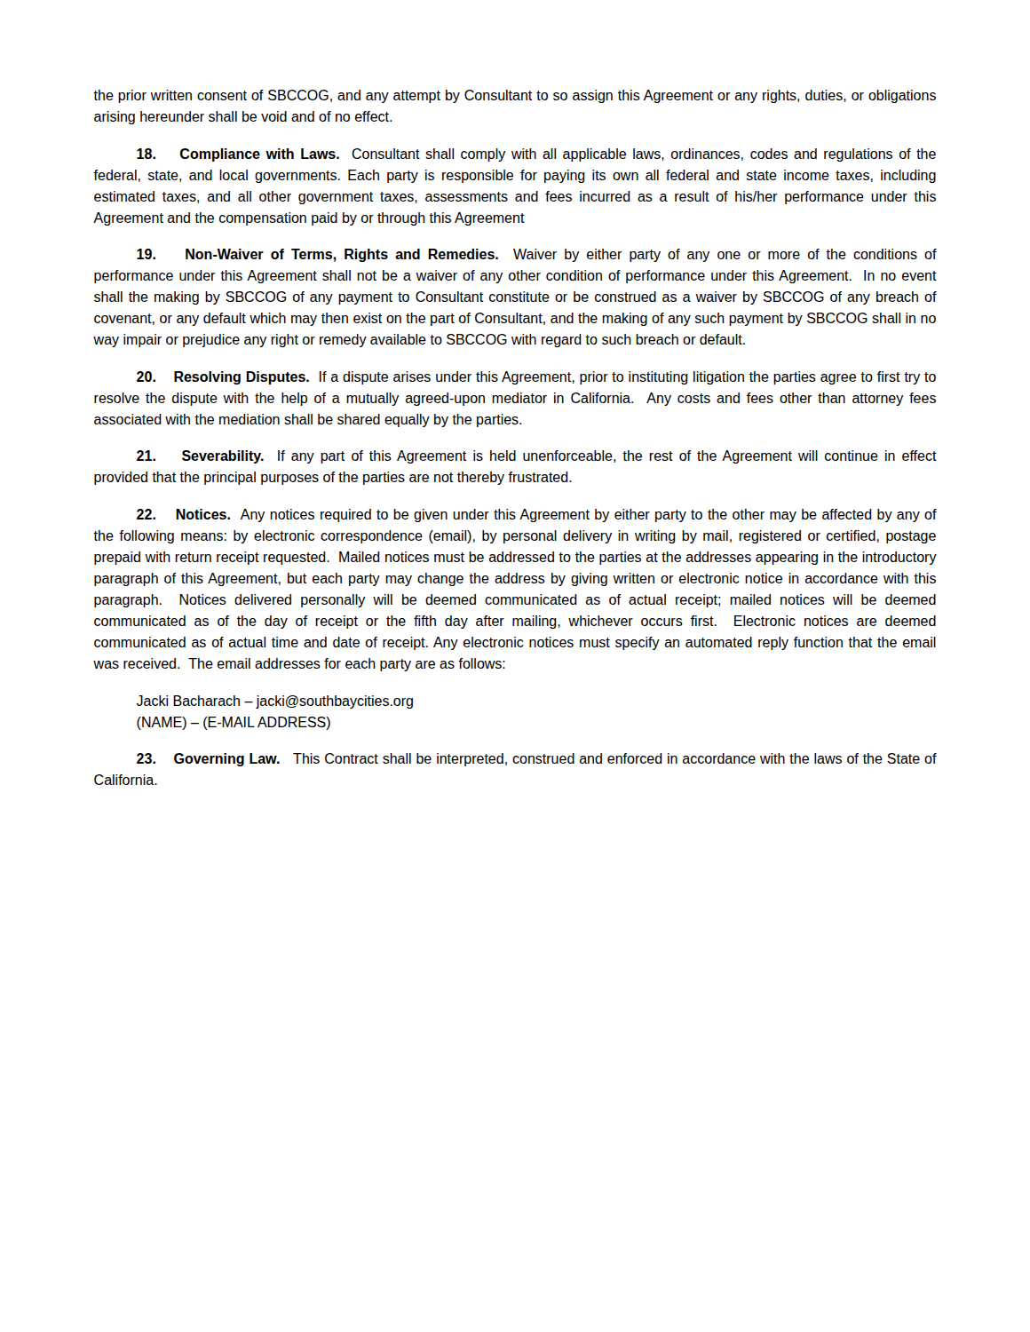the prior written consent of SBCCOG, and any attempt by Consultant to so assign this Agreement or any rights, duties, or obligations arising hereunder shall be void and of no effect.
18. Compliance with Laws. Consultant shall comply with all applicable laws, ordinances, codes and regulations of the federal, state, and local governments. Each party is responsible for paying its own all federal and state income taxes, including estimated taxes, and all other government taxes, assessments and fees incurred as a result of his/her performance under this Agreement and the compensation paid by or through this Agreement
19. Non-Waiver of Terms, Rights and Remedies. Waiver by either party of any one or more of the conditions of performance under this Agreement shall not be a waiver of any other condition of performance under this Agreement. In no event shall the making by SBCCOG of any payment to Consultant constitute or be construed as a waiver by SBCCOG of any breach of covenant, or any default which may then exist on the part of Consultant, and the making of any such payment by SBCCOG shall in no way impair or prejudice any right or remedy available to SBCCOG with regard to such breach or default.
20. Resolving Disputes. If a dispute arises under this Agreement, prior to instituting litigation the parties agree to first try to resolve the dispute with the help of a mutually agreed-upon mediator in California. Any costs and fees other than attorney fees associated with the mediation shall be shared equally by the parties.
21. Severability. If any part of this Agreement is held unenforceable, the rest of the Agreement will continue in effect provided that the principal purposes of the parties are not thereby frustrated.
22. Notices. Any notices required to be given under this Agreement by either party to the other may be affected by any of the following means: by electronic correspondence (email), by personal delivery in writing by mail, registered or certified, postage prepaid with return receipt requested. Mailed notices must be addressed to the parties at the addresses appearing in the introductory paragraph of this Agreement, but each party may change the address by giving written or electronic notice in accordance with this paragraph. Notices delivered personally will be deemed communicated as of actual receipt; mailed notices will be deemed communicated as of the day of receipt or the fifth day after mailing, whichever occurs first. Electronic notices are deemed communicated as of actual time and date of receipt. Any electronic notices must specify an automated reply function that the email was received. The email addresses for each party are as follows:
Jacki Bacharach – jacki@southbaycities.org (NAME) – (E-MAIL ADDRESS)
23. Governing Law. This Contract shall be interpreted, construed and enforced in accordance with the laws of the State of California.